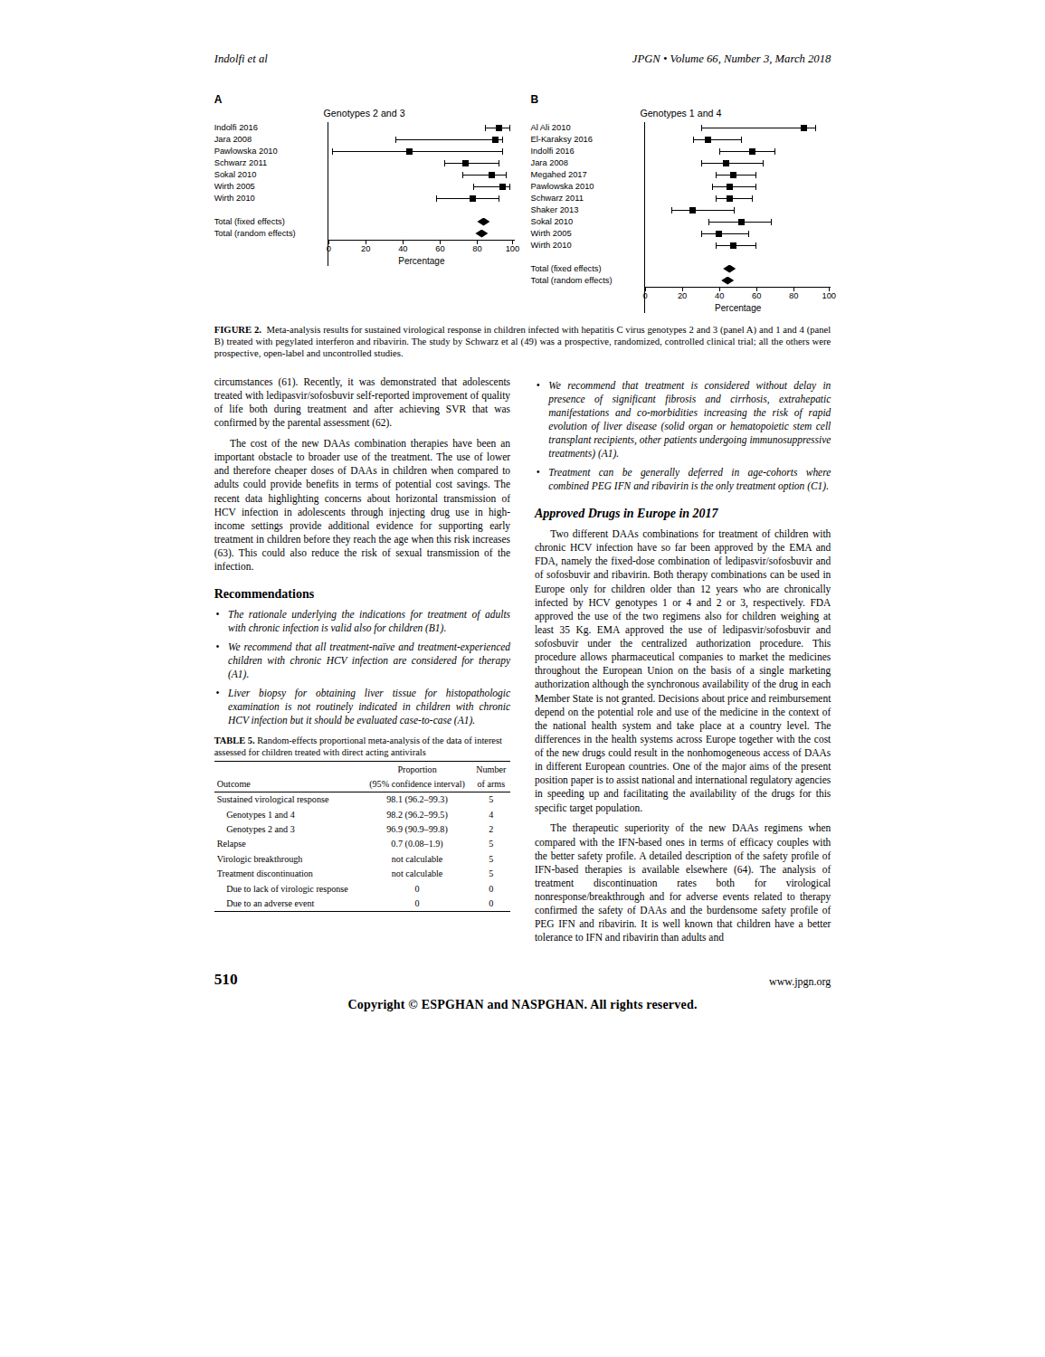Indolfi et al
JPGN • Volume 66, Number 3, March 2018
A
Genotypes 2 and 3
| Indolfi 2016 | |
| Jara 2008 | |
| Pawlowska 2010 | |
| Schwarz 2011 | |
| Sokal 2010 | |
| Wirth 2005 | |
| Wirth 2010 | |
| Total (fixed effects) | |
| Total (random effects) | |
| | 0 20 40 60 80 100 Percentage |
B
Genotypes 1 and 4
| Al Ali 2010 | |
| El-Karaksy 2016 | |
| Indolfi 2016 | |
| Jara 2008 | |
| Megahed 2017 | |
| Pawlowska 2010 | |
| Schwarz 2011 | |
| Shaker 2013 | |
| Sokal 2010 | |
| Wirth 2005 | |
| Wirth 2010 | |
| Total (fixed effects) | |
| Total (random effects) | |
| | 0 20 40 60 80 100 Percentage |
FIGURE 2. Meta-analysis results for sustained virological response in children infected with hepatitis C virus genotypes 2 and 3 (panel A) and 1 and 4 (panel B) treated with pegylated interferon and ribavirin. The study by Schwarz et al (49) was a prospective, randomized, controlled clinical trial; all the others were prospective, open-label and uncontrolled studies.
circumstances (61). Recently, it was demonstrated that adolescents treated with ledipasvir/sofosbuvir self-reported improvement of quality of life both during treatment and after achieving SVR that was confirmed by the parental assessment (62).
The cost of the new DAAs combination therapies have been an important obstacle to broader use of the treatment. The use of lower and therefore cheaper doses of DAAs in children when compared to adults could provide benefits in terms of potential cost savings. The recent data highlighting concerns about horizontal transmission of HCV infection in adolescents through injecting drug use in high-income settings provide additional evidence for supporting early treatment in children before they reach the age when this risk increases (63). This could also reduce the risk of sexual transmission of the infection.
Recommendations
The rationale underlying the indications for treatment of adults with chronic infection is valid also for children (B1).
We recommend that all treatment-naïve and treatment-experienced children with chronic HCV infection are considered for therapy (A1).
Liver biopsy for obtaining liver tissue for histopathologic examination is not routinely indicated in children with chronic HCV infection but it should be evaluated case-to-case (A1).
TABLE 5. Random-effects proportional meta-analysis of the data of interest assessed for children treated with direct acting antivirals
| | Proportion | Number |
| --- | --- | --- |
| Outcome | (95% confidence interval) | of arms |
| Sustained virological response | 98.1 (96.2–99.3) | 5 |
| Genotypes 1 and 4 | 98.2 (96.2–99.5) | 4 |
| Genotypes 2 and 3 | 96.9 (90.9–99.8) | 2 |
| Relapse | 0.7 (0.08–1.9) | 5 |
| Virologic breakthrough | not calculable | 5 |
| Treatment discontinuation | not calculable | 5 |
| Due to lack of virologic response | 0 | 0 |
| Due to an adverse event | 0 | 0 |
We recommend that treatment is considered without delay in presence of significant fibrosis and cirrhosis, extrahepatic manifestations and co-morbidities increasing the risk of rapid evolution of liver disease (solid organ or hematopoietic stem cell transplant recipients, other patients undergoing immunosuppressive treatments) (A1).
Treatment can be generally deferred in age-cohorts where combined PEG IFN and ribavirin is the only treatment option (C1).
Approved Drugs in Europe in 2017
Two different DAAs combinations for treatment of children with chronic HCV infection have so far been approved by the EMA and FDA, namely the fixed-dose combination of ledipasvir/sofosbuvir and of sofosbuvir and ribavirin. Both therapy combinations can be used in Europe only for children older than 12 years who are chronically infected by HCV genotypes 1 or 4 and 2 or 3, respectively. FDA approved the use of the two regimens also for children weighing at least 35 Kg. EMA approved the use of ledipasvir/sofosbuvir and sofosbuvir under the centralized authorization procedure. This procedure allows pharmaceutical companies to market the medicines throughout the European Union on the basis of a single marketing authorization although the synchronous availability of the drug in each Member State is not granted. Decisions about price and reimbursement depend on the potential role and use of the medicine in the context of the national health system and take place at a country level. The differences in the health systems across Europe together with the cost of the new drugs could result in the nonhomogeneous access of DAAs in different European countries. One of the major aims of the present position paper is to assist national and international regulatory agencies in speeding up and facilitating the availability of the drugs for this specific target population.
The therapeutic superiority of the new DAAs regimens when compared with the IFN-based ones in terms of efficacy couples with the better safety profile. A detailed description of the safety profile of IFN-based therapies is available elsewhere (64). The analysis of treatment discontinuation rates both for virological nonresponse/breakthrough and for adverse events related to therapy confirmed the safety of DAAs and the burdensome safety profile of PEG IFN and ribavirin. It is well known that children have a better tolerance to IFN and ribavirin than adults and
510
www.jpgn.org
Copyright © ESPGHAN and NASPGHAN. All rights reserved.